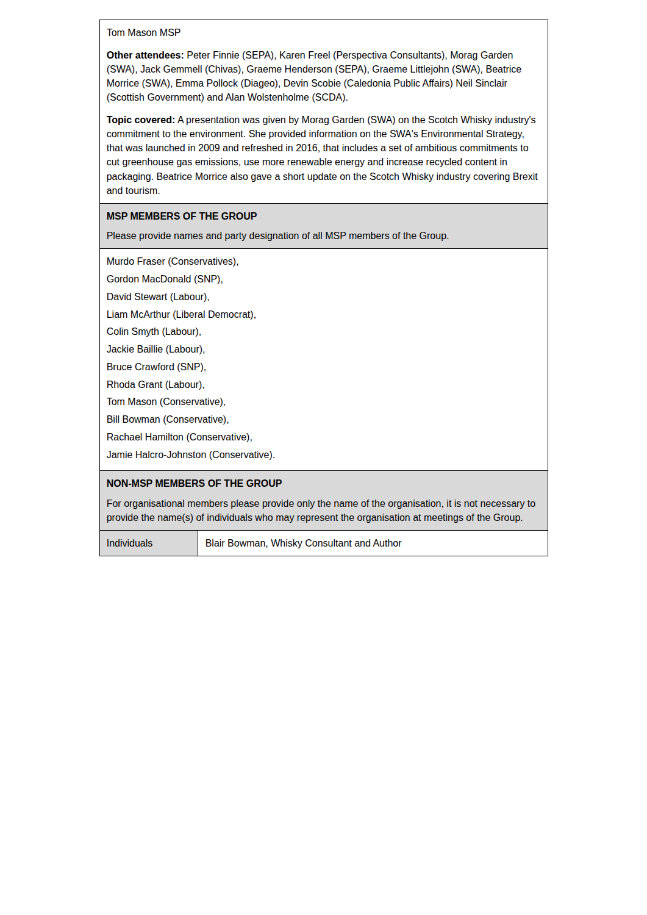| Tom Mason MSP Other attendees: Peter Finnie (SEPA), Karen Freel (Perspectiva Consultants), Morag Garden (SWA), Jack Gemmell (Chivas), Graeme Henderson (SEPA), Graeme Littlejohn (SWA), Beatrice Morrice (SWA), Emma Pollock (Diageo), Devin Scobie (Caledonia Public Affairs) Neil Sinclair (Scottish Government) and Alan Wolstenholme (SCDA). Topic covered: A presentation was given by Morag Garden (SWA) on the Scotch Whisky industry's commitment to the environment. She provided information on the SWA's Environmental Strategy, that was launched in 2009 and refreshed in 2016, that includes a set of ambitious commitments to cut greenhouse gas emissions, use more renewable energy and increase recycled content in packaging. Beatrice Morrice also gave a short update on the Scotch Whisky industry covering Brexit and tourism. |
| MSP MEMBERS OF THE GROUP Please provide names and party designation of all MSP members of the Group. |
| Murdo Fraser (Conservatives), Gordon MacDonald (SNP), David Stewart (Labour), Liam McArthur (Liberal Democrat), Colin Smyth (Labour), Jackie Baillie (Labour), Bruce Crawford (SNP), Rhoda Grant (Labour), Tom Mason (Conservative), Bill Bowman (Conservative), Rachael Hamilton (Conservative), Jamie Halcro-Johnston (Conservative). |
| NON-MSP MEMBERS OF THE GROUP For organisational members please provide only the name of the organisation, it is not necessary to provide the name(s) of individuals who may represent the organisation at meetings of the Group. |
| / Individuals / Blair Bowman, Whisky Consultant and Author / |